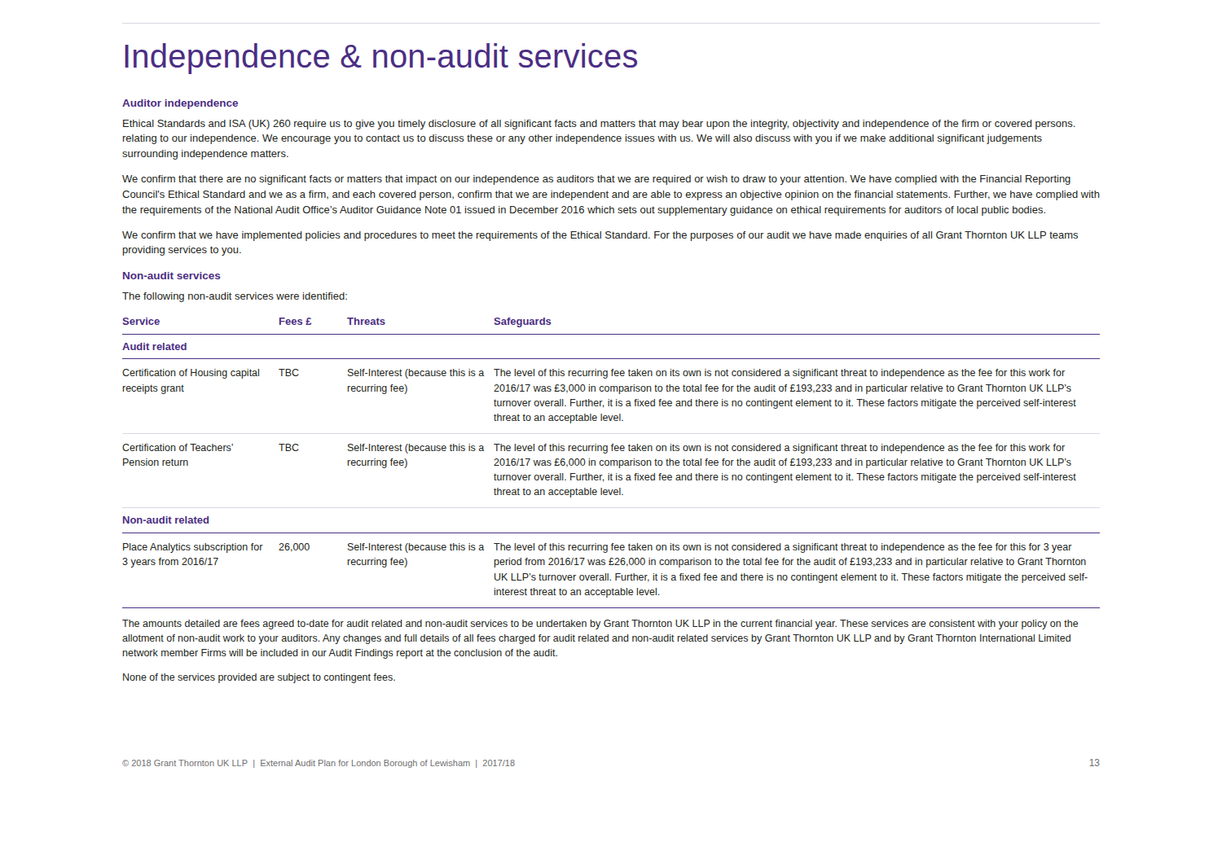Independence & non-audit services
Auditor independence
Ethical Standards and ISA (UK) 260 require us to give you timely disclosure of all significant facts and matters that may bear upon the integrity, objectivity and independence of the firm or covered persons. relating to our independence. We encourage you to contact us to discuss these or any other independence issues with us. We will also discuss with you if we make additional significant judgements surrounding independence matters.
We confirm that there are no significant facts or matters that impact on our independence as auditors that we are required or wish to draw to your attention. We have complied with the Financial Reporting Council's Ethical Standard and we as a firm, and each covered person, confirm that we are independent and are able to express an objective opinion on the financial statements. Further, we have complied with the requirements of the National Audit Office’s Auditor Guidance Note 01 issued in December 2016 which sets out supplementary guidance on ethical requirements for auditors of local public bodies.
We confirm that we have implemented policies and procedures to meet the requirements of the Ethical Standard. For the purposes of our audit we have made enquiries of all Grant Thornton UK LLP teams providing services to you.
Non-audit services
The following non-audit services were identified:
| Service | Fees £ | Threats | Safeguards |
| --- | --- | --- | --- |
| Audit related |
| Certification of Housing capital receipts grant | TBC | Self-Interest (because this is a recurring fee) | The level of this recurring fee taken on its own is not considered a significant threat to independence as the fee for this work for 2016/17 was £3,000 in comparison to the total fee for the audit of £193,233 and in particular relative to Grant Thornton UK LLP’s turnover overall. Further, it is a fixed fee and there is no contingent element to it. These factors mitigate the perceived self-interest threat to an acceptable level. |
| Certification of Teachers’ Pension return | TBC | Self-Interest (because this is a recurring fee) | The level of this recurring fee taken on its own is not considered a significant threat to independence as the fee for this work for 2016/17 was £6,000 in comparison to the total fee for the audit of £193,233 and in particular relative to Grant Thornton UK LLP’s turnover overall. Further, it is a fixed fee and there is no contingent element to it. These factors mitigate the perceived self-interest threat to an acceptable level. |
| Non-audit related |
| Place Analytics subscription for 3 years from 2016/17 | 26,000 | Self-Interest (because this is a recurring fee) | The level of this recurring fee taken on its own is not considered a significant threat to independence as the fee for this for 3 year period from 2016/17 was £26,000 in comparison to the total fee for the audit of £193,233 and in particular relative to Grant Thornton UK LLP’s turnover overall. Further, it is a fixed fee and there is no contingent element to it. These factors mitigate the perceived self-interest threat to an acceptable level. |
The amounts detailed are fees agreed to-date for audit related and non-audit services to be undertaken by Grant Thornton UK LLP in the current financial year. These services are consistent with your policy on the allotment of non-audit work to your auditors. Any changes and full details of all fees charged for audit related and non-audit related services by Grant Thornton UK LLP and by Grant Thornton International Limited network member Firms will be included in our Audit Findings report at the conclusion of the audit.
None of the services provided are subject to contingent fees.
© 2018 Grant Thornton UK LLP | External Audit Plan for London Borough of Lewisham | 2017/18
13